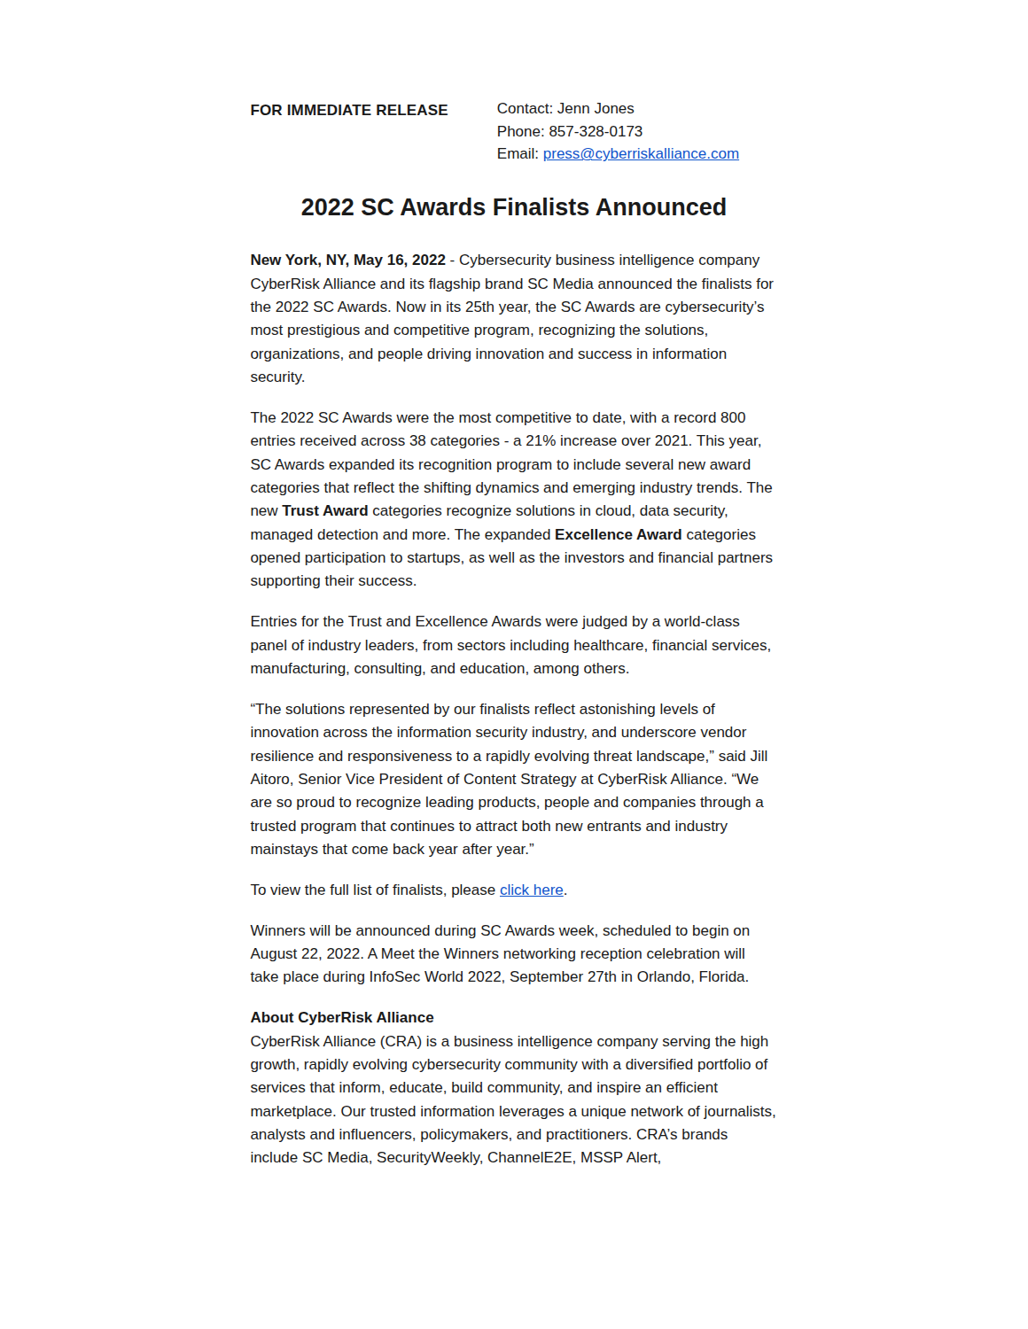FOR IMMEDIATE RELEASE
Contact: Jenn Jones
Phone: 857-328-0173
Email: press@cyberriskalliance.com
2022 SC Awards Finalists Announced
New York, NY, May 16, 2022 - Cybersecurity business intelligence company CyberRisk Alliance and its flagship brand SC Media announced the finalists for the 2022 SC Awards. Now in its 25th year, the SC Awards are cybersecurity’s most prestigious and competitive program, recognizing the solutions, organizations, and people driving innovation and success in information security.
The 2022 SC Awards were the most competitive to date, with a record 800 entries received across 38 categories - a 21% increase over 2021. This year, SC Awards expanded its recognition program to include several new award categories that reflect the shifting dynamics and emerging industry trends. The new Trust Award categories recognize solutions in cloud, data security, managed detection and more. The expanded Excellence Award categories opened participation to startups, as well as the investors and financial partners supporting their success.
Entries for the Trust and Excellence Awards were judged by a world-class panel of industry leaders, from sectors including healthcare, financial services, manufacturing, consulting, and education, among others.
“The solutions represented by our finalists reflect astonishing levels of innovation across the information security industry, and underscore vendor resilience and responsiveness to a rapidly evolving threat landscape,” said Jill Aitoro, Senior Vice President of Content Strategy at CyberRisk Alliance. “We are so proud to recognize leading products, people and companies through a trusted program that continues to attract both new entrants and industry mainstays that come back year after year.”
To view the full list of finalists, please click here.
Winners will be announced during SC Awards week, scheduled to begin on August 22, 2022. A Meet the Winners networking reception celebration will take place during InfoSec World 2022, September 27th in Orlando, Florida.
About CyberRisk Alliance
CyberRisk Alliance (CRA) is a business intelligence company serving the high growth, rapidly evolving cybersecurity community with a diversified portfolio of services that inform, educate, build community, and inspire an efficient marketplace. Our trusted information leverages a unique network of journalists, analysts and influencers, policymakers, and practitioners. CRA’s brands include SC Media, SecurityWeekly, ChannelE2E, MSSP Alert,